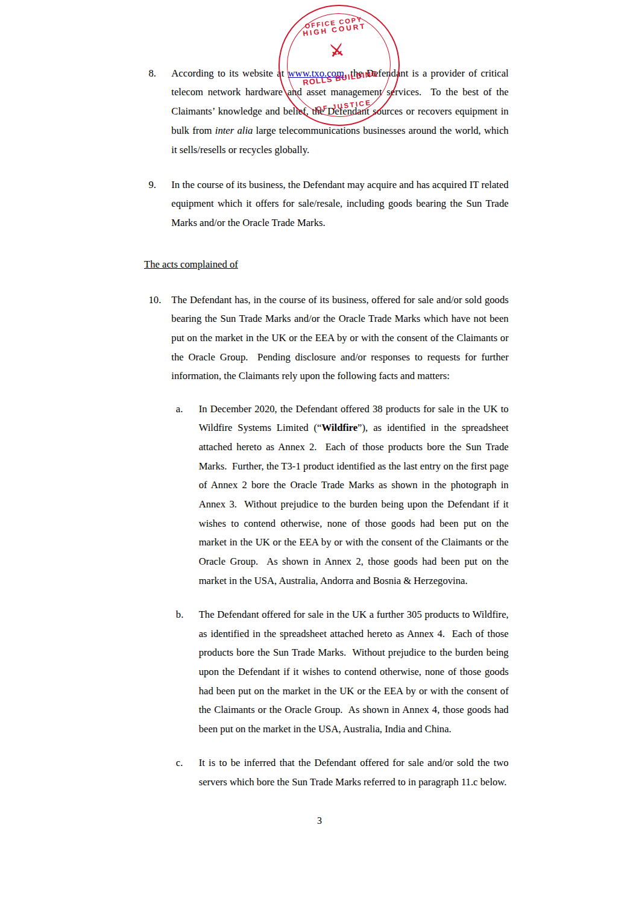OFFICE COPY HIGH COURT
⚔
ROLLS BUILDING
OF JUSTICE
According to its website at www.txo.com, the Defendant is a provider of critical telecom network hardware and asset management services. To the best of the Claimants’ knowledge and belief, the Defendant sources or recovers equipment in bulk from inter alia large telecommunications businesses around the world, which it sells/resells or recycles globally.
In the course of its business, the Defendant may acquire and has acquired IT related equipment which it offers for sale/resale, including goods bearing the Sun Trade Marks and/or the Oracle Trade Marks.
The acts complained of
The Defendant has, in the course of its business, offered for sale and/or sold goods bearing the Sun Trade Marks and/or the Oracle Trade Marks which have not been put on the market in the UK or the EEA by or with the consent of the Claimants or the Oracle Group. Pending disclosure and/or responses to requests for further information, the Claimants rely upon the following facts and matters:
In December 2020, the Defendant offered 38 products for sale in the UK to Wildfire Systems Limited (“Wildfire”), as identified in the spreadsheet attached hereto as Annex 2. Each of those products bore the Sun Trade Marks. Further, the T3-1 product identified as the last entry on the first page of Annex 2 bore the Oracle Trade Marks as shown in the photograph in Annex 3. Without prejudice to the burden being upon the Defendant if it wishes to contend otherwise, none of those goods had been put on the market in the UK or the EEA by or with the consent of the Claimants or the Oracle Group. As shown in Annex 2, those goods had been put on the market in the USA, Australia, Andorra and Bosnia & Herzegovina.
The Defendant offered for sale in the UK a further 305 products to Wildfire, as identified in the spreadsheet attached hereto as Annex 4. Each of those products bore the Sun Trade Marks. Without prejudice to the burden being upon the Defendant if it wishes to contend otherwise, none of those goods had been put on the market in the UK or the EEA by or with the consent of the Claimants or the Oracle Group. As shown in Annex 4, those goods had been put on the market in the USA, Australia, India and China.
It is to be inferred that the Defendant offered for sale and/or sold the two servers which bore the Sun Trade Marks referred to in paragraph 11.c below.
3